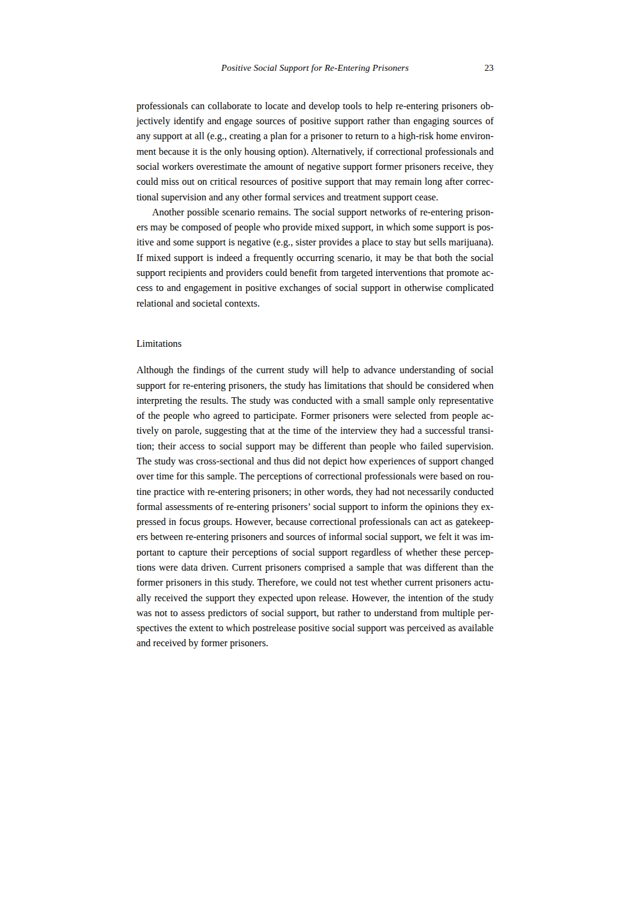Positive Social Support for Re-Entering Prisoners 23
professionals can collaborate to locate and develop tools to help re-entering prisoners objectively identify and engage sources of positive support rather than engaging sources of any support at all (e.g., creating a plan for a prisoner to return to a high-risk home environment because it is the only housing option). Alternatively, if correctional professionals and social workers overestimate the amount of negative support former prisoners receive, they could miss out on critical resources of positive support that may remain long after correctional supervision and any other formal services and treatment support cease.
Another possible scenario remains. The social support networks of re-entering prisoners may be composed of people who provide mixed support, in which some support is positive and some support is negative (e.g., sister provides a place to stay but sells marijuana). If mixed support is indeed a frequently occurring scenario, it may be that both the social support recipients and providers could benefit from targeted interventions that promote access to and engagement in positive exchanges of social support in otherwise complicated relational and societal contexts.
Limitations
Although the findings of the current study will help to advance understanding of social support for re-entering prisoners, the study has limitations that should be considered when interpreting the results. The study was conducted with a small sample only representative of the people who agreed to participate. Former prisoners were selected from people actively on parole, suggesting that at the time of the interview they had a successful transition; their access to social support may be different than people who failed supervision. The study was cross-sectional and thus did not depict how experiences of support changed over time for this sample. The perceptions of correctional professionals were based on routine practice with re-entering prisoners; in other words, they had not necessarily conducted formal assessments of re-entering prisoners’ social support to inform the opinions they expressed in focus groups. However, because correctional professionals can act as gatekeepers between re-entering prisoners and sources of informal social support, we felt it was important to capture their perceptions of social support regardless of whether these perceptions were data driven. Current prisoners comprised a sample that was different than the former prisoners in this study. Therefore, we could not test whether current prisoners actually received the support they expected upon release. However, the intention of the study was not to assess predictors of social support, but rather to understand from multiple perspectives the extent to which postrelease positive social support was perceived as available and received by former prisoners.